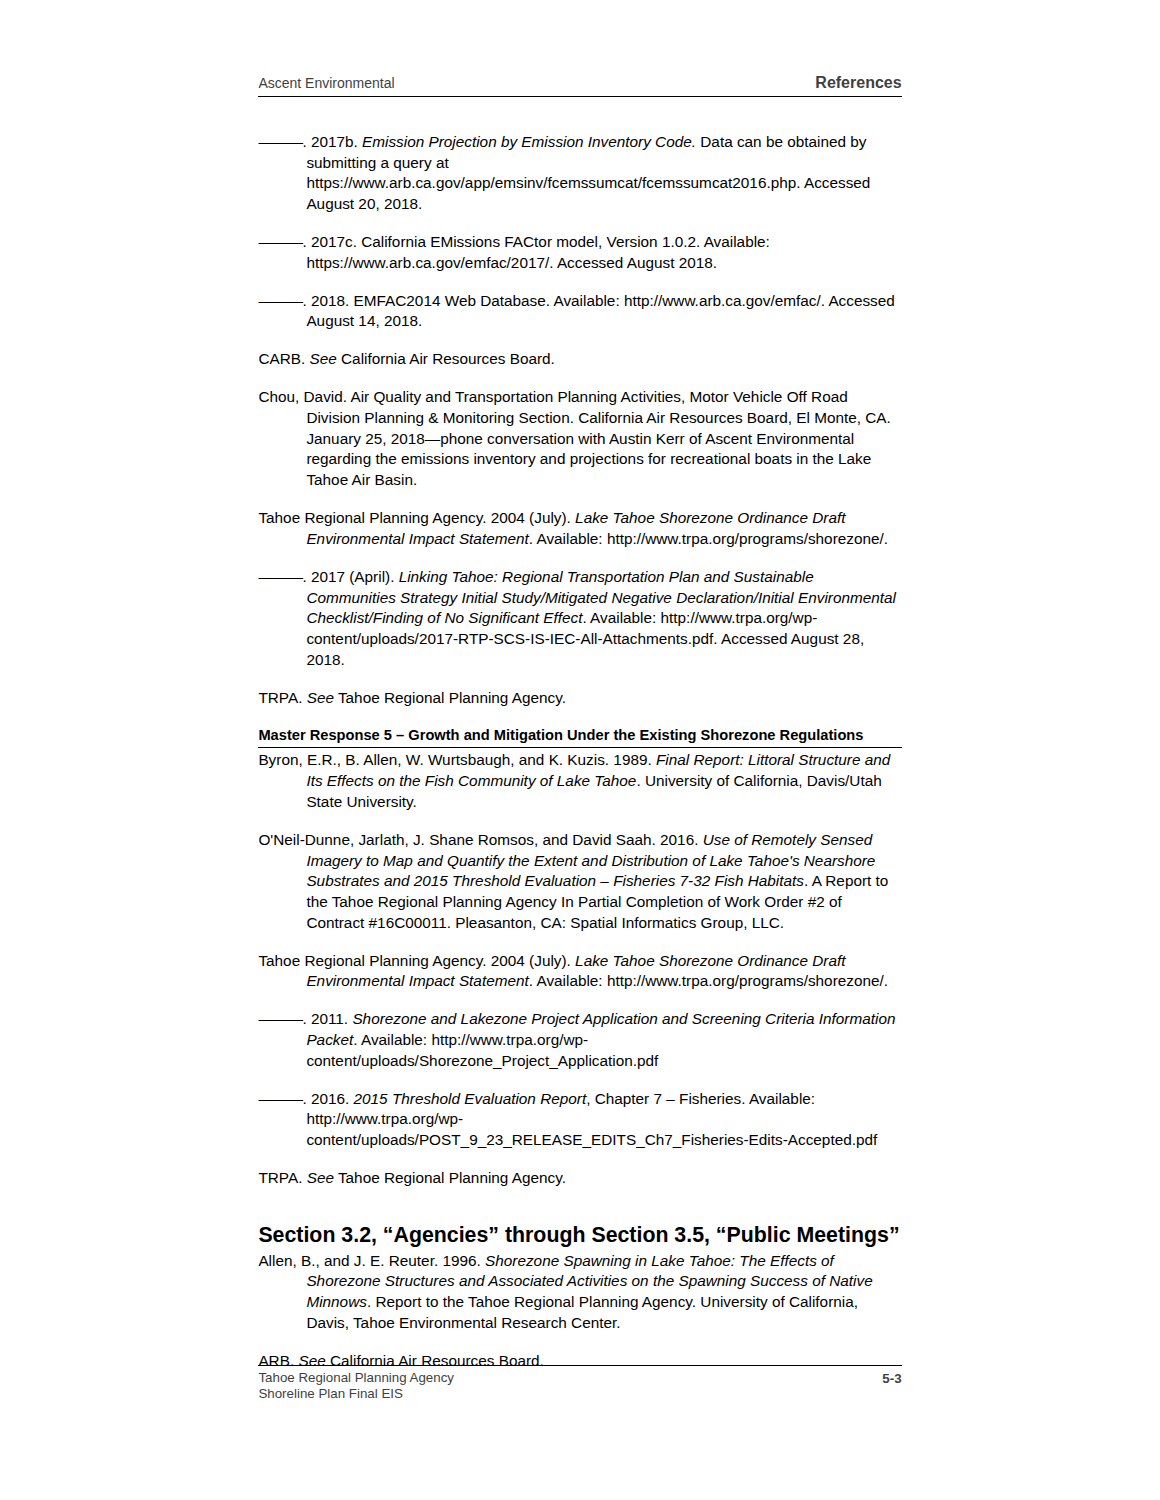Ascent Environmental
References
———. 2017b. Emission Projection by Emission Inventory Code. Data can be obtained by submitting a query at https://www.arb.ca.gov/app/emsinv/fcemssumcat/fcemssumcat2016.php. Accessed August 20, 2018.
———. 2017c. California EMissions FACtor model, Version 1.0.2. Available: https://www.arb.ca.gov/emfac/2017/. Accessed August 2018.
———. 2018. EMFAC2014 Web Database. Available: http://www.arb.ca.gov/emfac/. Accessed August 14, 2018.
CARB. See California Air Resources Board.
Chou, David. Air Quality and Transportation Planning Activities, Motor Vehicle Off Road Division Planning & Monitoring Section. California Air Resources Board, El Monte, CA. January 25, 2018—phone conversation with Austin Kerr of Ascent Environmental regarding the emissions inventory and projections for recreational boats in the Lake Tahoe Air Basin.
Tahoe Regional Planning Agency. 2004 (July). Lake Tahoe Shorezone Ordinance Draft Environmental Impact Statement. Available: http://www.trpa.org/programs/shorezone/.
———. 2017 (April). Linking Tahoe: Regional Transportation Plan and Sustainable Communities Strategy Initial Study/Mitigated Negative Declaration/Initial Environmental Checklist/Finding of No Significant Effect. Available: http://www.trpa.org/wp-content/uploads/2017-RTP-SCS-IS-IEC-All-Attachments.pdf. Accessed August 28, 2018.
TRPA. See Tahoe Regional Planning Agency.
Master Response 5 – Growth and Mitigation Under the Existing Shorezone Regulations
Byron, E.R., B. Allen, W. Wurtsbaugh, and K. Kuzis. 1989. Final Report: Littoral Structure and Its Effects on the Fish Community of Lake Tahoe. University of California, Davis/Utah State University.
O'Neil-Dunne, Jarlath, J. Shane Romsos, and David Saah. 2016. Use of Remotely Sensed Imagery to Map and Quantify the Extent and Distribution of Lake Tahoe's Nearshore Substrates and 2015 Threshold Evaluation – Fisheries 7-32 Fish Habitats. A Report to the Tahoe Regional Planning Agency In Partial Completion of Work Order #2 of Contract #16C00011. Pleasanton, CA: Spatial Informatics Group, LLC.
Tahoe Regional Planning Agency. 2004 (July). Lake Tahoe Shorezone Ordinance Draft Environmental Impact Statement. Available: http://www.trpa.org/programs/shorezone/.
———. 2011. Shorezone and Lakezone Project Application and Screening Criteria Information Packet. Available: http://www.trpa.org/wp-content/uploads/Shorezone_Project_Application.pdf
———. 2016. 2015 Threshold Evaluation Report, Chapter 7 – Fisheries. Available: http://www.trpa.org/wp-content/uploads/POST_9_23_RELEASE_EDITS_Ch7_Fisheries-Edits-Accepted.pdf
TRPA. See Tahoe Regional Planning Agency.
Section 3.2, “Agencies” through Section 3.5, “Public Meetings”
Allen, B., and J. E. Reuter. 1996. Shorezone Spawning in Lake Tahoe: The Effects of Shorezone Structures and Associated Activities on the Spawning Success of Native Minnows. Report to the Tahoe Regional Planning Agency. University of California, Davis, Tahoe Environmental Research Center.
ARB. See California Air Resources Board.
Tahoe Regional Planning Agency
Shoreline Plan Final EIS
5-3